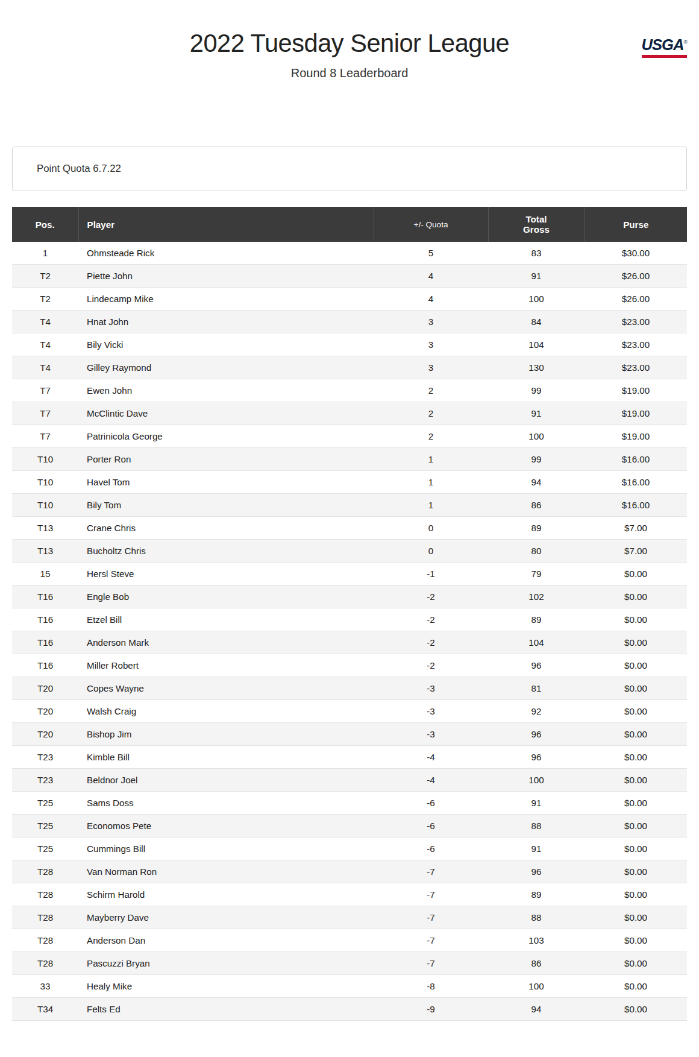USGA®
2022 Tuesday Senior League
Round 8 Leaderboard
Point Quota 6.7.22
| Pos. | Player | +/- Quota | Total Gross | Purse |
| --- | --- | --- | --- | --- |
| 1 | Ohmsteade Rick | 5 | 83 | $30.00 |
| T2 | Piette John | 4 | 91 | $26.00 |
| T2 | Lindecamp Mike | 4 | 100 | $26.00 |
| T4 | Hnat John | 3 | 84 | $23.00 |
| T4 | Bily Vicki | 3 | 104 | $23.00 |
| T4 | Gilley Raymond | 3 | 130 | $23.00 |
| T7 | Ewen John | 2 | 99 | $19.00 |
| T7 | McClintic Dave | 2 | 91 | $19.00 |
| T7 | Patrinicola George | 2 | 100 | $19.00 |
| T10 | Porter Ron | 1 | 99 | $16.00 |
| T10 | Havel Tom | 1 | 94 | $16.00 |
| T10 | Bily Tom | 1 | 86 | $16.00 |
| T13 | Crane Chris | 0 | 89 | $7.00 |
| T13 | Bucholtz Chris | 0 | 80 | $7.00 |
| 15 | Hersl Steve | -1 | 79 | $0.00 |
| T16 | Engle Bob | -2 | 102 | $0.00 |
| T16 | Etzel Bill | -2 | 89 | $0.00 |
| T16 | Anderson Mark | -2 | 104 | $0.00 |
| T16 | Miller Robert | -2 | 96 | $0.00 |
| T20 | Copes Wayne | -3 | 81 | $0.00 |
| T20 | Walsh Craig | -3 | 92 | $0.00 |
| T20 | Bishop Jim | -3 | 96 | $0.00 |
| T23 | Kimble Bill | -4 | 96 | $0.00 |
| T23 | Beldnor Joel | -4 | 100 | $0.00 |
| T25 | Sams Doss | -6 | 91 | $0.00 |
| T25 | Economos Pete | -6 | 88 | $0.00 |
| T25 | Cummings Bill | -6 | 91 | $0.00 |
| T28 | Van Norman Ron | -7 | 96 | $0.00 |
| T28 | Schirm Harold | -7 | 89 | $0.00 |
| T28 | Mayberry Dave | -7 | 88 | $0.00 |
| T28 | Anderson Dan | -7 | 103 | $0.00 |
| T28 | Pascuzzi Bryan | -7 | 86 | $0.00 |
| 33 | Healy Mike | -8 | 100 | $0.00 |
| T34 | Felts Ed | -9 | 94 | $0.00 |